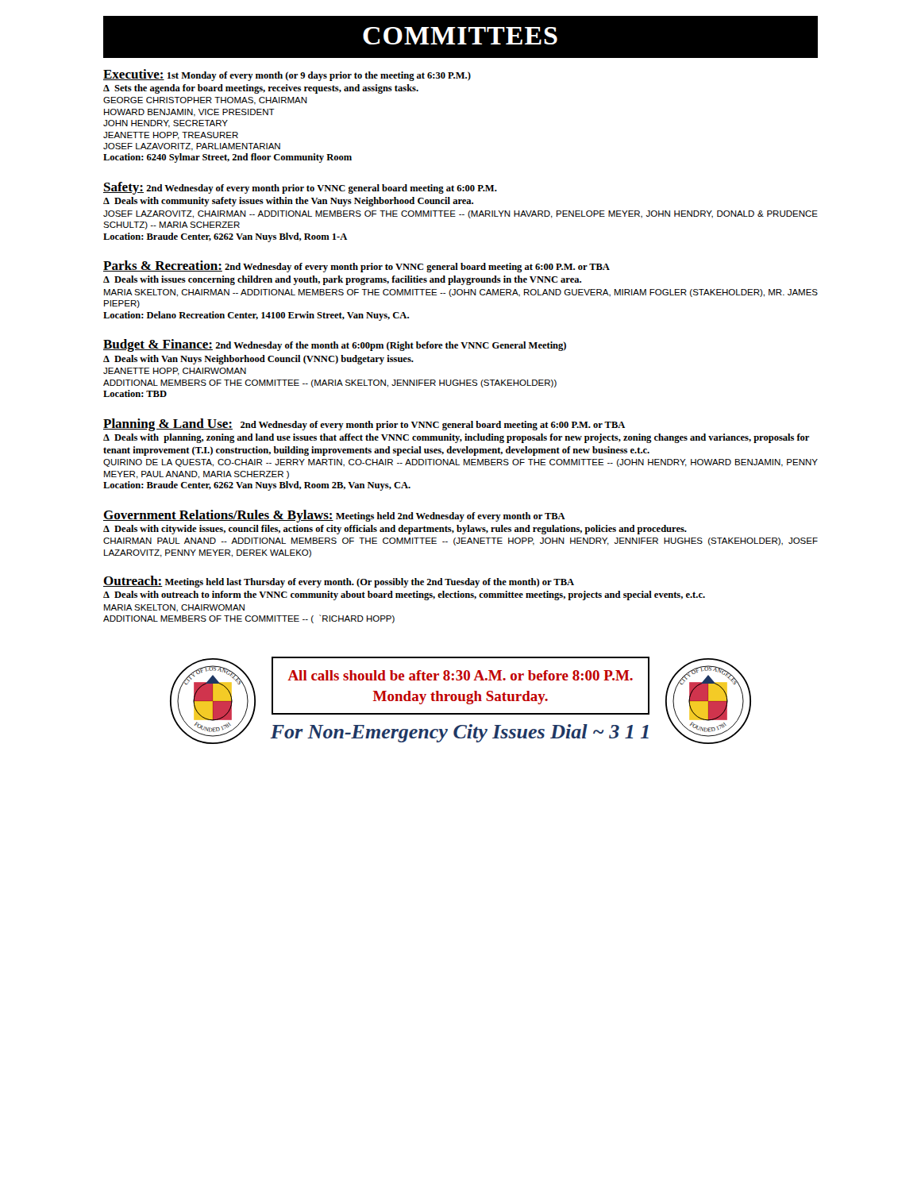COMMITTEES
Executive: 1st Monday of every month (or 9 days prior to the meeting at 6:30 P.M.)
Δ Sets the agenda for board meetings, receives requests, and assigns tasks.
GEORGE CHRISTOPHER THOMAS, CHAIRMAN
HOWARD BENJAMIN, VICE PRESIDENT
JOHN HENDRY, SECRETARY
JEANETTE HOPP, TREASURER
JOSEF LAZAVORITZ, PARLIAMENTARIAN
Location: 6240 Sylmar Street, 2nd floor Community Room
Safety: 2nd Wednesday of every month prior to VNNC general board meeting at 6:00 P.M.
Δ Deals with community safety issues within the Van Nuys Neighborhood Council area.
JOSEF LAZAROVITZ, CHAIRMAN -- ADDITIONAL MEMBERS OF THE COMMITTEE -- (MARILYN HAVARD, PENELOPE MEYER, JOHN HENDRY, DONALD & PRUDENCE SCHULTZ) -- MARIA SCHERZER
Location: Braude Center, 6262 Van Nuys Blvd, Room 1-A
Parks & Recreation: 2nd Wednesday of every month prior to VNNC general board meeting at 6:00 P.M. or TBA
Δ Deals with issues concerning children and youth, park programs, facilities and playgrounds in the VNNC area.
MARIA SKELTON, CHAIRMAN -- ADDITIONAL MEMBERS OF THE COMMITTEE -- (JOHN CAMERA, ROLAND GUEVERA, MIRIAM FOGLER (STAKEHOLDER), MR. JAMES PIEPER)
Location: Delano Recreation Center, 14100 Erwin Street, Van Nuys, CA.
Budget & Finance: 2nd Wednesday of the month at 6:00pm (Right before the VNNC General Meeting)
Δ Deals with Van Nuys Neighborhood Council (VNNC) budgetary issues.
JEANETTE HOPP, CHAIRWOMAN
ADDITIONAL MEMBERS OF THE COMMITTEE -- (MARIA SKELTON, JENNIFER HUGHES (STAKEHOLDER))
Location: TBD
Planning & Land Use: 2nd Wednesday of every month prior to VNNC general board meeting at 6:00 P.M. or TBA
Δ Deals with planning, zoning and land use issues that affect the VNNC community, including proposals for new projects, zoning changes and variances, proposals for tenant improvement (T.I.) construction, building improvements and special uses, development, development of new business e.t.c.
QUIRINO DE LA QUESTA, CO-CHAIR -- JERRY MARTIN, CO-CHAIR -- ADDITIONAL MEMBERS OF THE COMMITTEE -- (JOHN HENDRY, HOWARD BENJAMIN, PENNY MEYER, PAUL ANAND, MARIA SCHERZER )
Location: Braude Center, 6262 Van Nuys Blvd, Room 2B, Van Nuys, CA.
Government Relations/Rules & Bylaws: Meetings held 2nd Wednesday of every month or TBA
Δ Deals with citywide issues, council files, actions of city officials and departments, bylaws, rules and regulations, policies and procedures.
CHAIRMAN PAUL ANAND -- ADDITIONAL MEMBERS OF THE COMMITTEE -- (JEANETTE HOPP, JOHN HENDRY, JENNIFER HUGHES (STAKEHOLDER), JOSEF LAZAROVITZ, PENNY MEYER, DEREK WALEKO)
Outreach: Meetings held last Thursday of every month. (Or possibly the 2nd Tuesday of the month) or TBA
Δ Deals with outreach to inform the VNNC community about board meetings, elections, committee meetings, projects and special events, e.t.c.
MARIA SKELTON, CHAIRWOMAN
ADDITIONAL MEMBERS OF THE COMMITTEE -- ( `RICHARD HOPP)
CITY OF LOS ANGELES FOUNDED 1781
All calls should be after 8:30 A.M. or before 8:00 P.M.
Monday through Saturday.
For Non-Emergency City Issues Dial ~ 3 1 1
CITY OF LOS ANGELES FOUNDED 1781